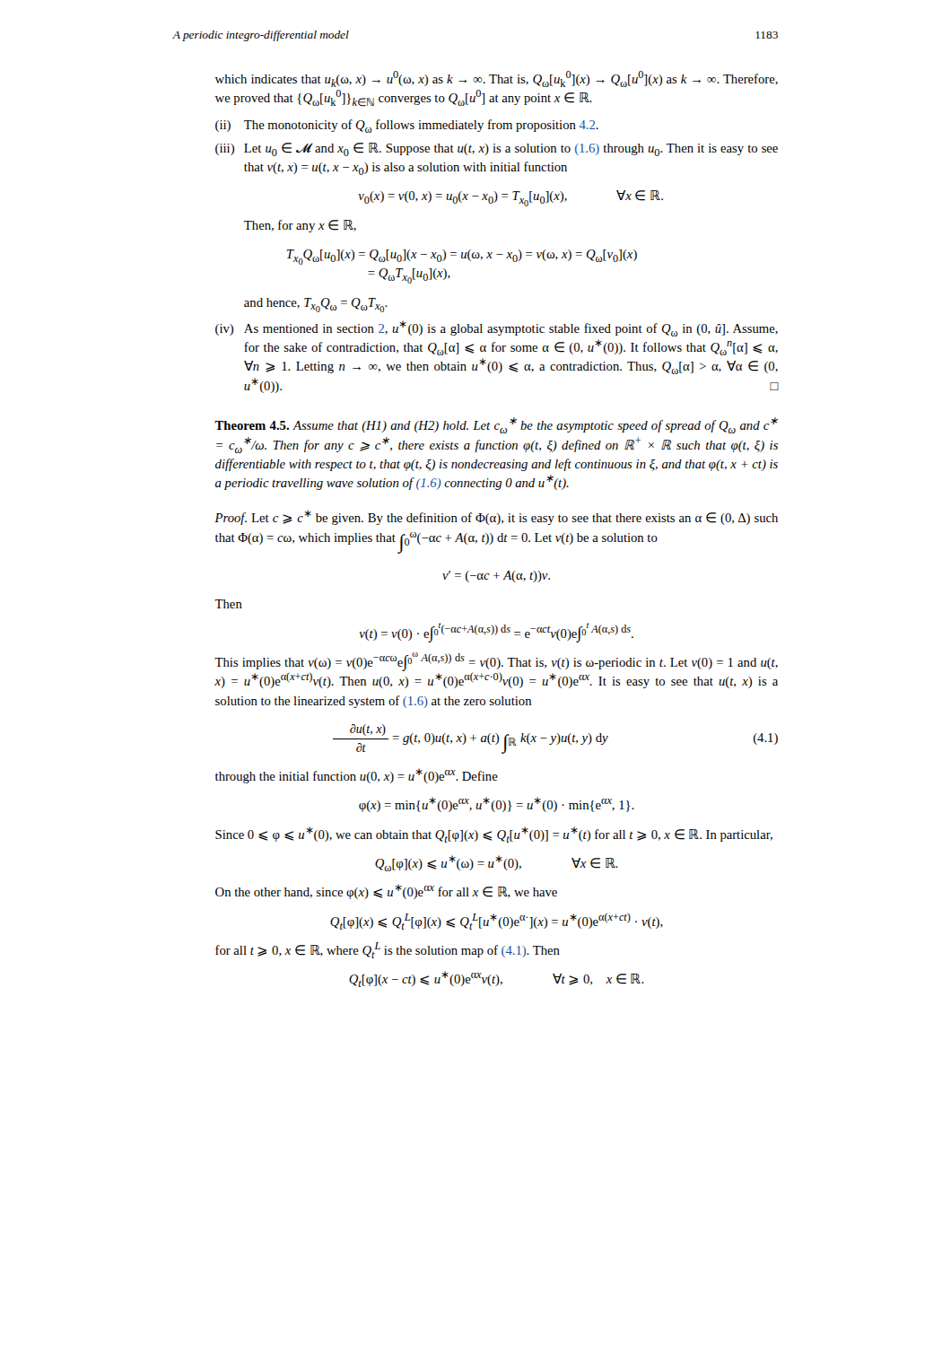A periodic integro-differential model 1183
which indicates that uk(ω, x) → u0(ω, x) as k → ∞. That is, Qω[uk0](x) → Qω[u0](x) as k → ∞. Therefore, we proved that {Qω[uk0]}k∈ℕ converges to Qω[u0] at any point x ∈ ℝ.
(ii) The monotonicity of Qω follows immediately from proposition 4.2.
(iii) Let u0 ∈ 𝓜 and x0 ∈ ℝ. Suppose that u(t, x) is a solution to (1.6) through u0. Then it is easy to see that v(t, x) = u(t, x − x0) is also a solution with initial function
v0(x) = v(0, x) = u0(x − x0) = Tx0[u0](x), ∀x ∈ ℝ.
Then, for any x ∈ ℝ,
Tx0Qω[u0](x) = Qω[u0](x − x0) = u(ω, x − x0) = v(ω, x) = Qω[v0](x) = QωTx0[u0](x),
and hence, Tx0Qω = QωTx0.
(iv) As mentioned in section 2, u∗(0) is a global asymptotic stable fixed point of Qω in (0, û]. Assume, for the sake of contradiction, that Qω[α] ⩽ α for some α ∈ (0, u∗(0)). It follows that Qωn[α] ⩽ α, ∀n ⩾ 1. Letting n → ∞, we then obtain u∗(0) ⩽ α, a contradiction. Thus, Qω[α] > α, ∀α ∈ (0, u∗(0)). □
Theorem 4.5. Assume that (H1) and (H2) hold. Let cω∗ be the asymptotic speed of spread of Qω and c∗ = cω∗/ω. Then for any c ⩾ c∗, there exists a function φ(t, ξ) defined on ℝ+ × ℝ such that φ(t, ξ) is differentiable with respect to t, that φ(t, ξ) is nondecreasing and left continuous in ξ, and that φ(t, x + ct) is a periodic travelling wave solution of (1.6) connecting 0 and u∗(t).
Proof. Let c ⩾ c∗ be given. By the definition of Φ(α), it is easy to see that there exists an α ∈ (0, Δ) such that Φ(α) = cω, which implies that ∫0ω(−αc + A(α, t)) dt = 0. Let v(t) be a solution to
v′ = (−αc + A(α, t))v.
Then
v(t) = v(0) · e∫0t(−αc+A(α,s)) ds = e−αctv(0)e∫0t A(α,s) ds.
This implies that v(ω) = v(0)e−αcωe∫0ω A(α,s)) ds = v(0). That is, v(t) is ω-periodic in t. Let v(0) = 1 and u(t, x) = u∗(0)eα(x+ct)v(t). Then u(0, x) = u∗(0)eα(x+c·0)v(0) = u∗(0)eαx. It is easy to see that u(t, x) is a solution to the linearized system of (1.6) at the zero solution
∂u(t, x)∂t = g(t, 0)u(t, x) + a(t) ∫ℝ k(x − y)u(t, y) dy
(4.1)
through the initial function u(0, x) = u∗(0)eαx. Define
φ(x) = min{u∗(0)eαx, u∗(0)} = u∗(0) · min{eαx, 1}.
Since 0 ⩽ φ ⩽ u∗(0), we can obtain that Qt[φ](x) ⩽ Qt[u∗(0)] = u∗(t) for all t ⩾ 0, x ∈ ℝ. In particular,
Qω[φ](x) ⩽ u∗(ω) = u∗(0), ∀x ∈ ℝ.
On the other hand, since φ(x) ⩽ u∗(0)eαx for all x ∈ ℝ, we have
Qt[φ](x) ⩽ QtL[φ](x) ⩽ QtL[u∗(0)eα·](x) = u∗(0)eα(x+ct) · v(t),
for all t ⩾ 0, x ∈ ℝ, where QtL is the solution map of (4.1). Then
Qt[φ](x − ct) ⩽ u∗(0)eαxv(t), ∀t ⩾ 0, x ∈ ℝ.